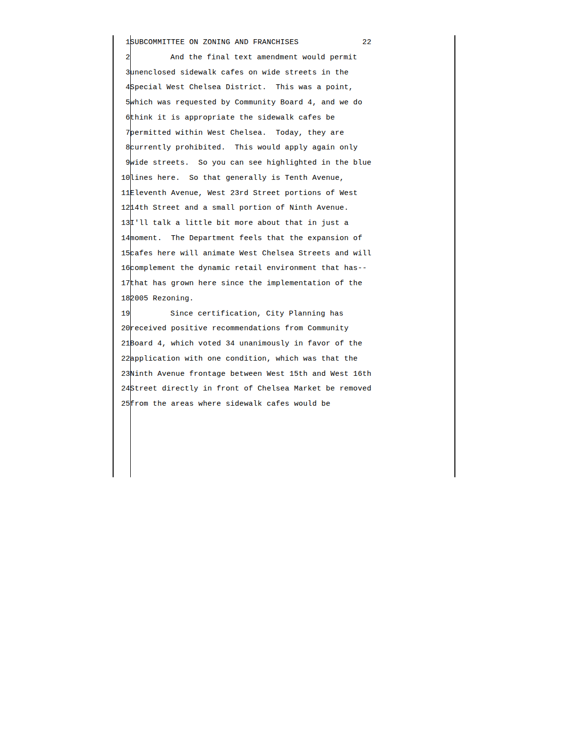| 1 | SUBCOMMITTEE ON ZONING AND FRANCHISES 22 |
| 2 | And the final text amendment would permit |
| 3 | unenclosed sidewalk cafes on wide streets in the |
| 4 | Special West Chelsea District. This was a point, |
| 5 | which was requested by Community Board 4, and we do |
| 6 | think it is appropriate the sidewalk cafes be |
| 7 | permitted within West Chelsea. Today, they are |
| 8 | currently prohibited. This would apply again only |
| 9 | wide streets. So you can see highlighted in the blue |
| 10 | lines here. So that generally is Tenth Avenue, |
| 11 | Eleventh Avenue, West 23rd Street portions of West |
| 12 | 14th Street and a small portion of Ninth Avenue. |
| 13 | I'll talk a little bit more about that in just a |
| 14 | moment. The Department feels that the expansion of |
| 15 | cafes here will animate West Chelsea Streets and will |
| 16 | complement the dynamic retail environment that has-- |
| 17 | that has grown here since the implementation of the |
| 18 | 2005 Rezoning. |
| 19 | Since certification, City Planning has |
| 20 | received positive recommendations from Community |
| 21 | Board 4, which voted 34 unanimously in favor of the |
| 22 | application with one condition, which was that the |
| 23 | Ninth Avenue frontage between West 15th and West 16th |
| 24 | Street directly in front of Chelsea Market be removed |
| 25 | from the areas where sidewalk cafes would be |